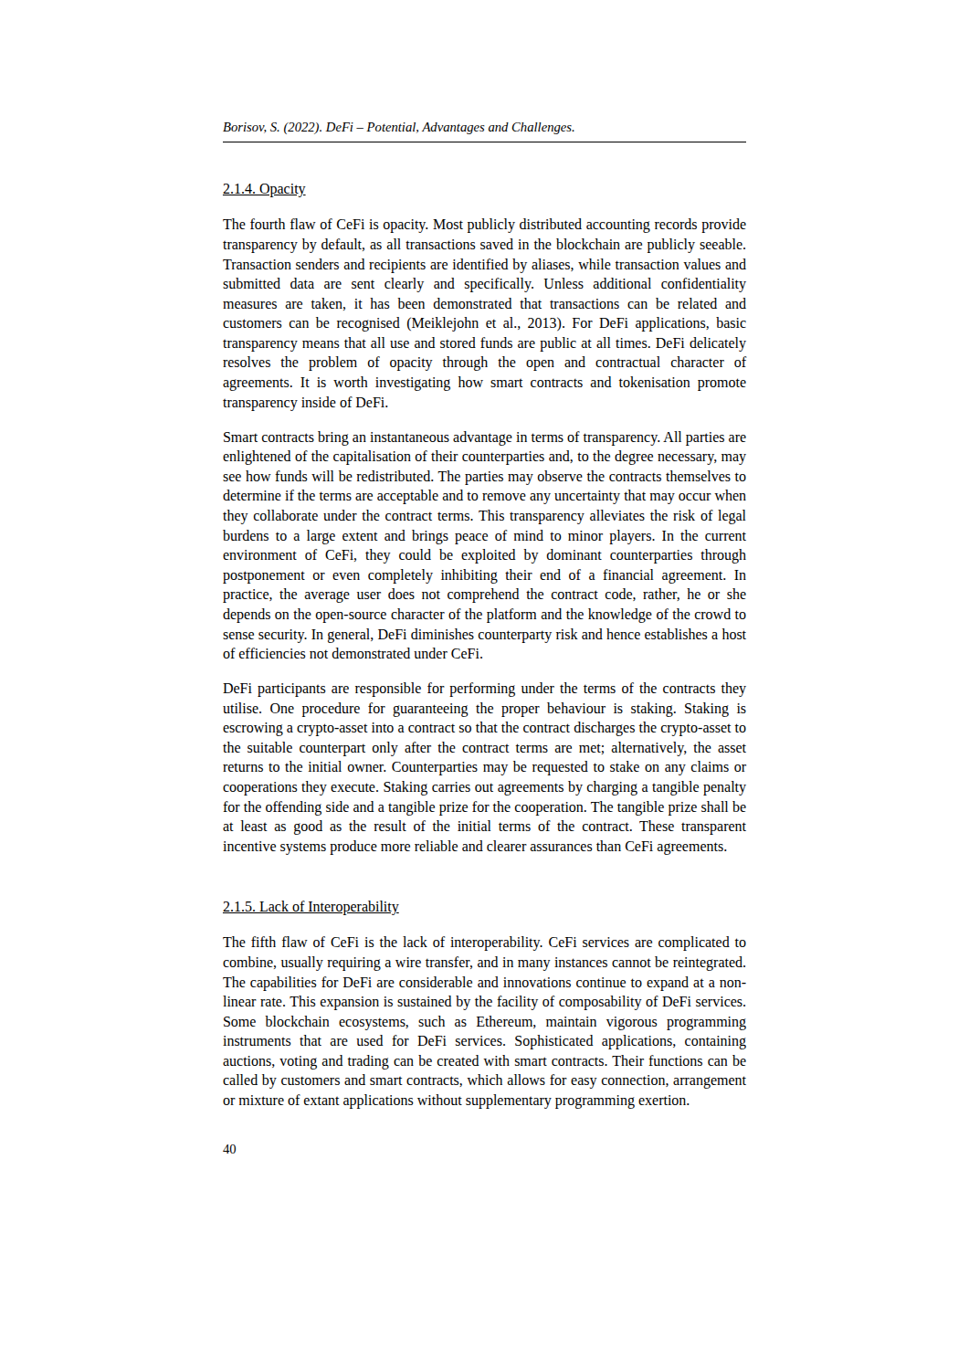Borisov, S. (2022). DeFi – Potential, Advantages and Challenges.
2.1.4. Opacity
The fourth flaw of CeFi is opacity. Most publicly distributed accounting records provide transparency by default, as all transactions saved in the blockchain are publicly seeable. Transaction senders and recipients are identified by aliases, while transaction values and submitted data are sent clearly and specifically. Unless additional confidentiality measures are taken, it has been demonstrated that transactions can be related and customers can be recognised (Meiklejohn et al., 2013). For DeFi applications, basic transparency means that all use and stored funds are public at all times. DeFi delicately resolves the problem of opacity through the open and contractual character of agreements. It is worth investigating how smart contracts and tokenisation promote transparency inside of DeFi.
Smart contracts bring an instantaneous advantage in terms of transparency. All parties are enlightened of the capitalisation of their counterparties and, to the degree necessary, may see how funds will be redistributed. The parties may observe the contracts themselves to determine if the terms are acceptable and to remove any uncertainty that may occur when they collaborate under the contract terms. This transparency alleviates the risk of legal burdens to a large extent and brings peace of mind to minor players. In the current environment of CeFi, they could be exploited by dominant counterparties through postponement or even completely inhibiting their end of a financial agreement. In practice, the average user does not comprehend the contract code, rather, he or she depends on the open-source character of the platform and the knowledge of the crowd to sense security. In general, DeFi diminishes counterparty risk and hence establishes a host of efficiencies not demonstrated under CeFi.
DeFi participants are responsible for performing under the terms of the contracts they utilise. One procedure for guaranteeing the proper behaviour is staking. Staking is escrowing a crypto-asset into a contract so that the contract discharges the crypto-asset to the suitable counterpart only after the contract terms are met; alternatively, the asset returns to the initial owner. Counterparties may be requested to stake on any claims or cooperations they execute. Staking carries out agreements by charging a tangible penalty for the offending side and a tangible prize for the cooperation. The tangible prize shall be at least as good as the result of the initial terms of the contract. These transparent incentive systems produce more reliable and clearer assurances than CeFi agreements.
2.1.5. Lack of Interoperability
The fifth flaw of CeFi is the lack of interoperability. CeFi services are complicated to combine, usually requiring a wire transfer, and in many instances cannot be reintegrated. The capabilities for DeFi are considerable and innovations continue to expand at a non-linear rate. This expansion is sustained by the facility of composability of DeFi services. Some blockchain ecosystems, such as Ethereum, maintain vigorous programming instruments that are used for DeFi services. Sophisticated applications, containing auctions, voting and trading can be created with smart contracts. Their functions can be called by customers and smart contracts, which allows for easy connection, arrangement or mixture of extant applications without supplementary programming exertion.
40